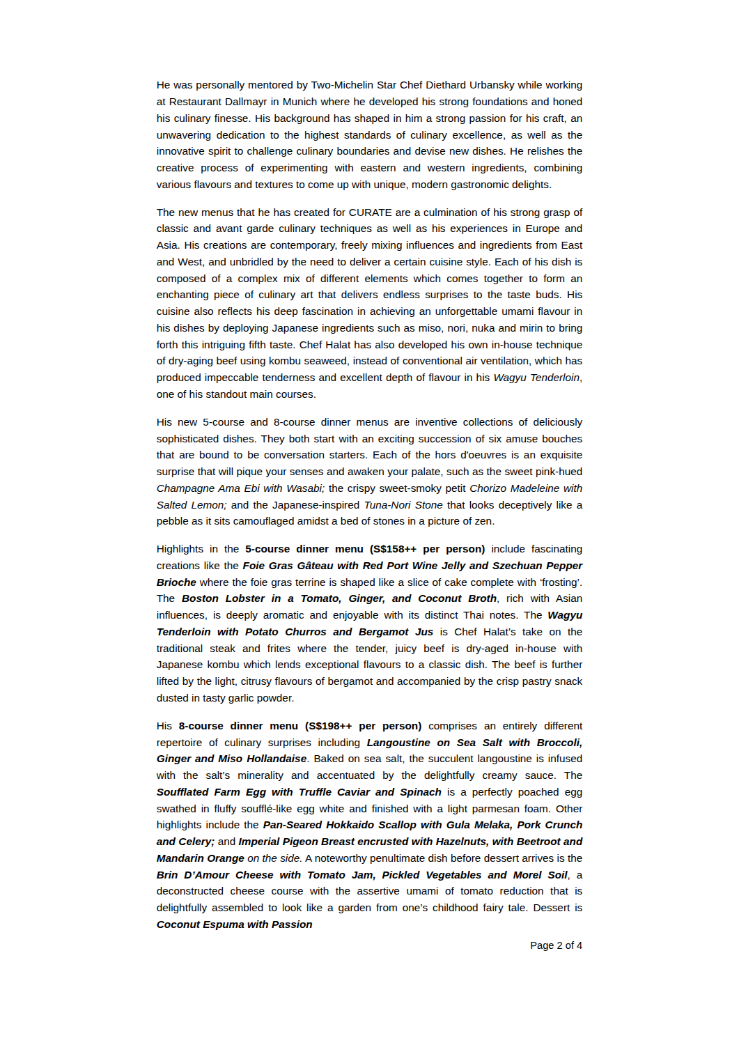He was personally mentored by Two-Michelin Star Chef Diethard Urbansky while working at Restaurant Dallmayr in Munich where he developed his strong foundations and honed his culinary finesse. His background has shaped in him a strong passion for his craft, an unwavering dedication to the highest standards of culinary excellence, as well as the innovative spirit to challenge culinary boundaries and devise new dishes. He relishes the creative process of experimenting with eastern and western ingredients, combining various flavours and textures to come up with unique, modern gastronomic delights.
The new menus that he has created for CURATE are a culmination of his strong grasp of classic and avant garde culinary techniques as well as his experiences in Europe and Asia. His creations are contemporary, freely mixing influences and ingredients from East and West, and unbridled by the need to deliver a certain cuisine style. Each of his dish is composed of a complex mix of different elements which comes together to form an enchanting piece of culinary art that delivers endless surprises to the taste buds. His cuisine also reflects his deep fascination in achieving an unforgettable umami flavour in his dishes by deploying Japanese ingredients such as miso, nori, nuka and mirin to bring forth this intriguing fifth taste. Chef Halat has also developed his own in-house technique of dry-aging beef using kombu seaweed, instead of conventional air ventilation, which has produced impeccable tenderness and excellent depth of flavour in his Wagyu Tenderloin, one of his standout main courses.
His new 5-course and 8-course dinner menus are inventive collections of deliciously sophisticated dishes. They both start with an exciting succession of six amuse bouches that are bound to be conversation starters. Each of the hors d'oeuvres is an exquisite surprise that will pique your senses and awaken your palate, such as the sweet pink-hued Champagne Ama Ebi with Wasabi; the crispy sweet-smoky petit Chorizo Madeleine with Salted Lemon; and the Japanese-inspired Tuna-Nori Stone that looks deceptively like a pebble as it sits camouflaged amidst a bed of stones in a picture of zen.
Highlights in the 5-course dinner menu (S$158++ per person) include fascinating creations like the Foie Gras Gâteau with Red Port Wine Jelly and Szechuan Pepper Brioche where the foie gras terrine is shaped like a slice of cake complete with ‘frosting’. The Boston Lobster in a Tomato, Ginger, and Coconut Broth, rich with Asian influences, is deeply aromatic and enjoyable with its distinct Thai notes. The Wagyu Tenderloin with Potato Churros and Bergamot Jus is Chef Halat’s take on the traditional steak and frites where the tender, juicy beef is dry-aged in-house with Japanese kombu which lends exceptional flavours to a classic dish. The beef is further lifted by the light, citrusy flavours of bergamot and accompanied by the crisp pastry snack dusted in tasty garlic powder.
His 8-course dinner menu (S$198++ per person) comprises an entirely different repertoire of culinary surprises including Langoustine on Sea Salt with Broccoli, Ginger and Miso Hollandaise. Baked on sea salt, the succulent langoustine is infused with the salt’s minerality and accentuated by the delightfully creamy sauce. The Soufflated Farm Egg with Truffle Caviar and Spinach is a perfectly poached egg swathed in fluffy soufflé-like egg white and finished with a light parmesan foam. Other highlights include the Pan-Seared Hokkaido Scallop with Gula Melaka, Pork Crunch and Celery; and Imperial Pigeon Breast encrusted with Hazelnuts, with Beetroot and Mandarin Orange on the side. A noteworthy penultimate dish before dessert arrives is the Brin D’Amour Cheese with Tomato Jam, Pickled Vegetables and Morel Soil, a deconstructed cheese course with the assertive umami of tomato reduction that is delightfully assembled to look like a garden from one’s childhood fairy tale. Dessert is Coconut Espuma with Passion
Page 2 of 4